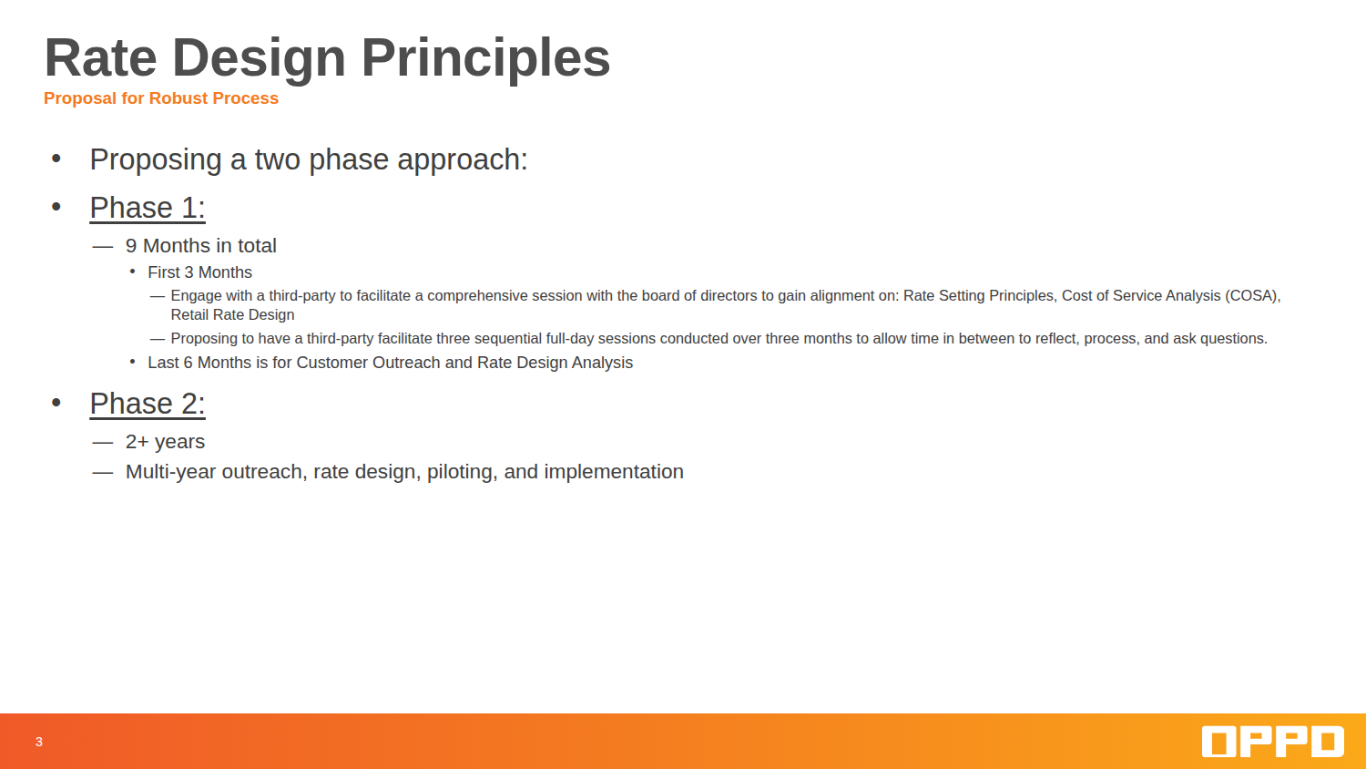Rate Design Principles
Proposal for Robust Process
Proposing a two phase approach:
Phase 1:
9 Months in total
First 3 Months
Engage with a third-party to facilitate a comprehensive session with the board of directors to gain alignment on: Rate Setting Principles, Cost of Service Analysis (COSA), Retail Rate Design
Proposing to have a third-party facilitate three sequential full-day sessions conducted over three months to allow time in between to reflect, process, and ask questions.
Last 6 Months is for Customer Outreach and Rate Design Analysis
Phase 2:
2+ years
Multi-year outreach, rate design, piloting, and implementation
3